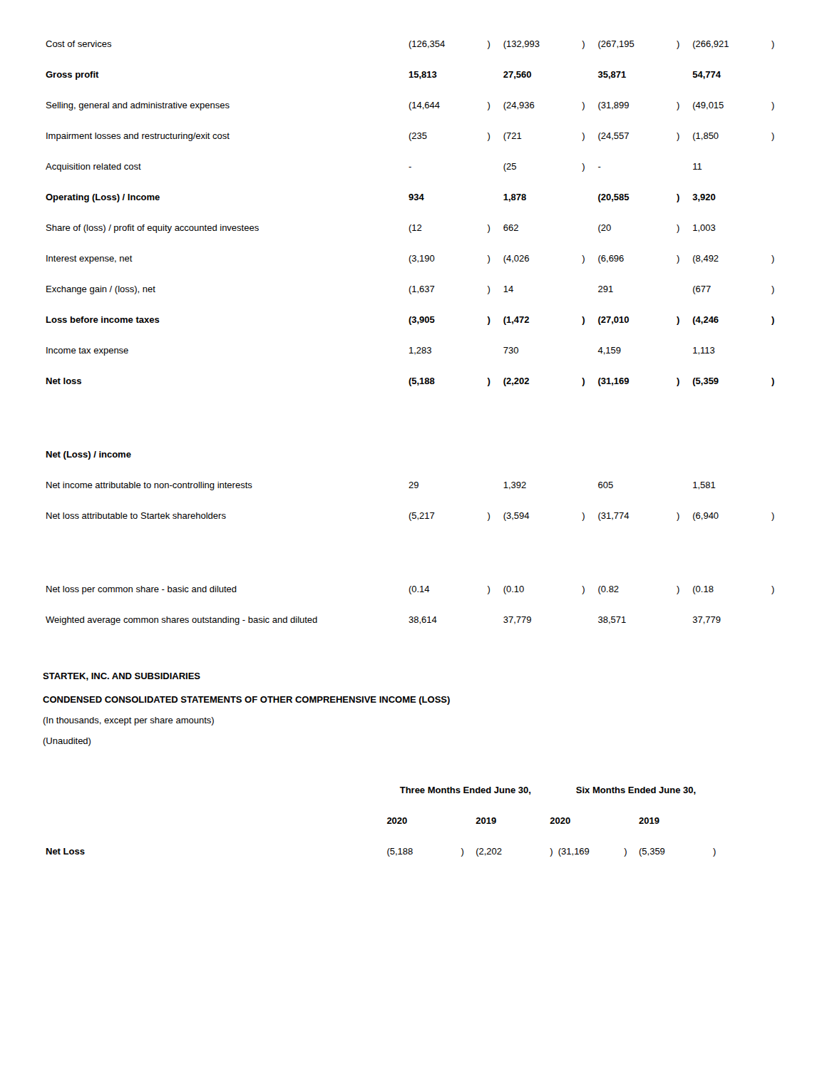| Cost of services | (126,354 | ) | (132,993 | ) | (267,195 | ) | (266,921 | ) |
| Gross profit | 15,813 | | 27,560 | | 35,871 | | 54,774 | |
| Selling, general and administrative expenses | (14,644 | ) | (24,936 | ) | (31,899 | ) | (49,015 | ) |
| Impairment losses and restructuring/exit cost | (235 | ) | (721 | ) | (24,557 | ) | (1,850 | ) |
| Acquisition related cost | - | | (25 | ) | - | | 11 | |
| Operating (Loss) / Income | 934 | | 1,878 | | (20,585 | ) | 3,920 | |
| Share of (loss) / profit of equity accounted investees | (12 | ) | 662 | | (20 | ) | 1,003 | |
| Interest expense, net | (3,190 | ) | (4,026 | ) | (6,696 | ) | (8,492 | ) |
| Exchange gain / (loss), net | (1,637 | ) | 14 | | 291 | | (677 | ) |
| Loss before income taxes | (3,905 | ) | (1,472 | ) | (27,010 | ) | (4,246 | ) |
| Income tax expense | 1,283 | | 730 | | 4,159 | | 1,113 | |
| Net loss | (5,188 | ) | (2,202 | ) | (31,169 | ) | (5,359 | ) |
| Net (Loss) / income | | | | | | | | |
| Net income attributable to non-controlling interests | 29 | | 1,392 | | 605 | | 1,581 | |
| Net loss attributable to Startek shareholders | (5,217 | ) | (3,594 | ) | (31,774 | ) | (6,940 | ) |
| Net loss per common share - basic and diluted | (0.14 | ) | (0.10 | ) | (0.82 | ) | (0.18 | ) |
| Weighted average common shares outstanding - basic and diluted | 38,614 | | 37,779 | | 38,571 | | 37,779 | |
STARTEK, INC. AND SUBSIDIARIES
CONDENSED CONSOLIDATED STATEMENTS OF OTHER COMPREHENSIVE INCOME (LOSS)
(In thousands, except per share amounts)
(Unaudited)
| | Three Months Ended June 30, | Six Months Ended June 30, | |
| | 2020 | | 2019 | 2020 | | 2019 | | |
| Net Loss | (5,188 | ) | (2,202 | ) (31,169 | ) | (5,359 | ) | |